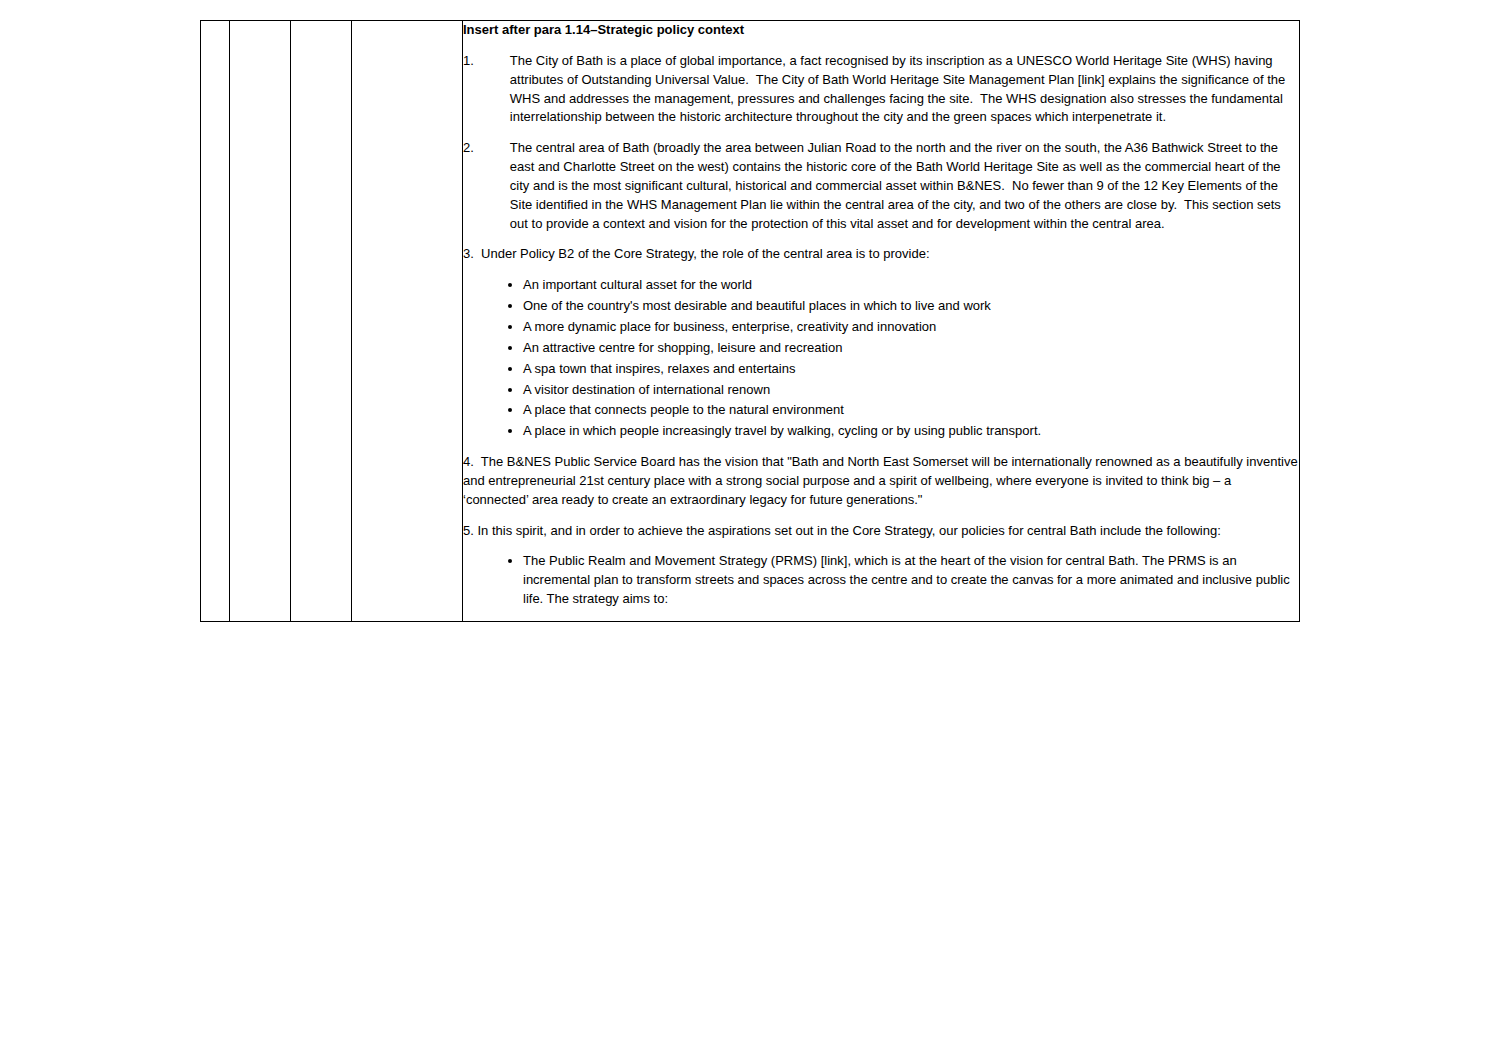| | | | | Insert after para 1.14–Strategic policy context 1. The City of Bath is a place of global importance, a fact recognised by its inscription as a UNESCO World Heritage Site (WHS) having attributes of Outstanding Universal Value. The City of Bath World Heritage Site Management Plan [link] explains the significance of the WHS and addresses the management, pressures and challenges facing the site. The WHS designation also stresses the fundamental interrelationship between the historic architecture throughout the city and the green spaces which interpenetrate it. 2. The central area of Bath (broadly the area between Julian Road to the north and the river on the south, the A36 Bathwick Street to the east and Charlotte Street on the west) contains the historic core of the Bath World Heritage Site as well as the commercial heart of the city and is the most significant cultural, historical and commercial asset within B&NES. No fewer than 9 of the 12 Key Elements of the Site identified in the WHS Management Plan lie within the central area of the city, and two of the others are close by. This section sets out to provide a context and vision for the protection of this vital asset and for development within the central area. 3. Under Policy B2 of the Core Strategy, the role of the central area is to provide: An important cultural asset for the world One of the country's most desirable and beautiful places in which to live and work A more dynamic place for business, enterprise, creativity and innovation An attractive centre for shopping, leisure and recreation A spa town that inspires, relaxes and entertains A visitor destination of international renown A place that connects people to the natural environment A place in which people increasingly travel by walking, cycling or by using public transport. 4. The B&NES Public Service Board has the vision that "Bath and North East Somerset will be internationally renowned as a beautifully inventive and entrepreneurial 21st century place with a strong social purpose and a spirit of wellbeing, where everyone is invited to think big – a ‘connected’ area ready to create an extraordinary legacy for future generations." 5. In this spirit, and in order to achieve the aspirations set out in the Core Strategy, our policies for central Bath include the following: The Public Realm and Movement Strategy (PRMS) [link], which is at the heart of the vision for central Bath. The PRMS is an incremental plan to transform streets and spaces across the centre and to create the canvas for a more animated and inclusive public life. The strategy aims to: |